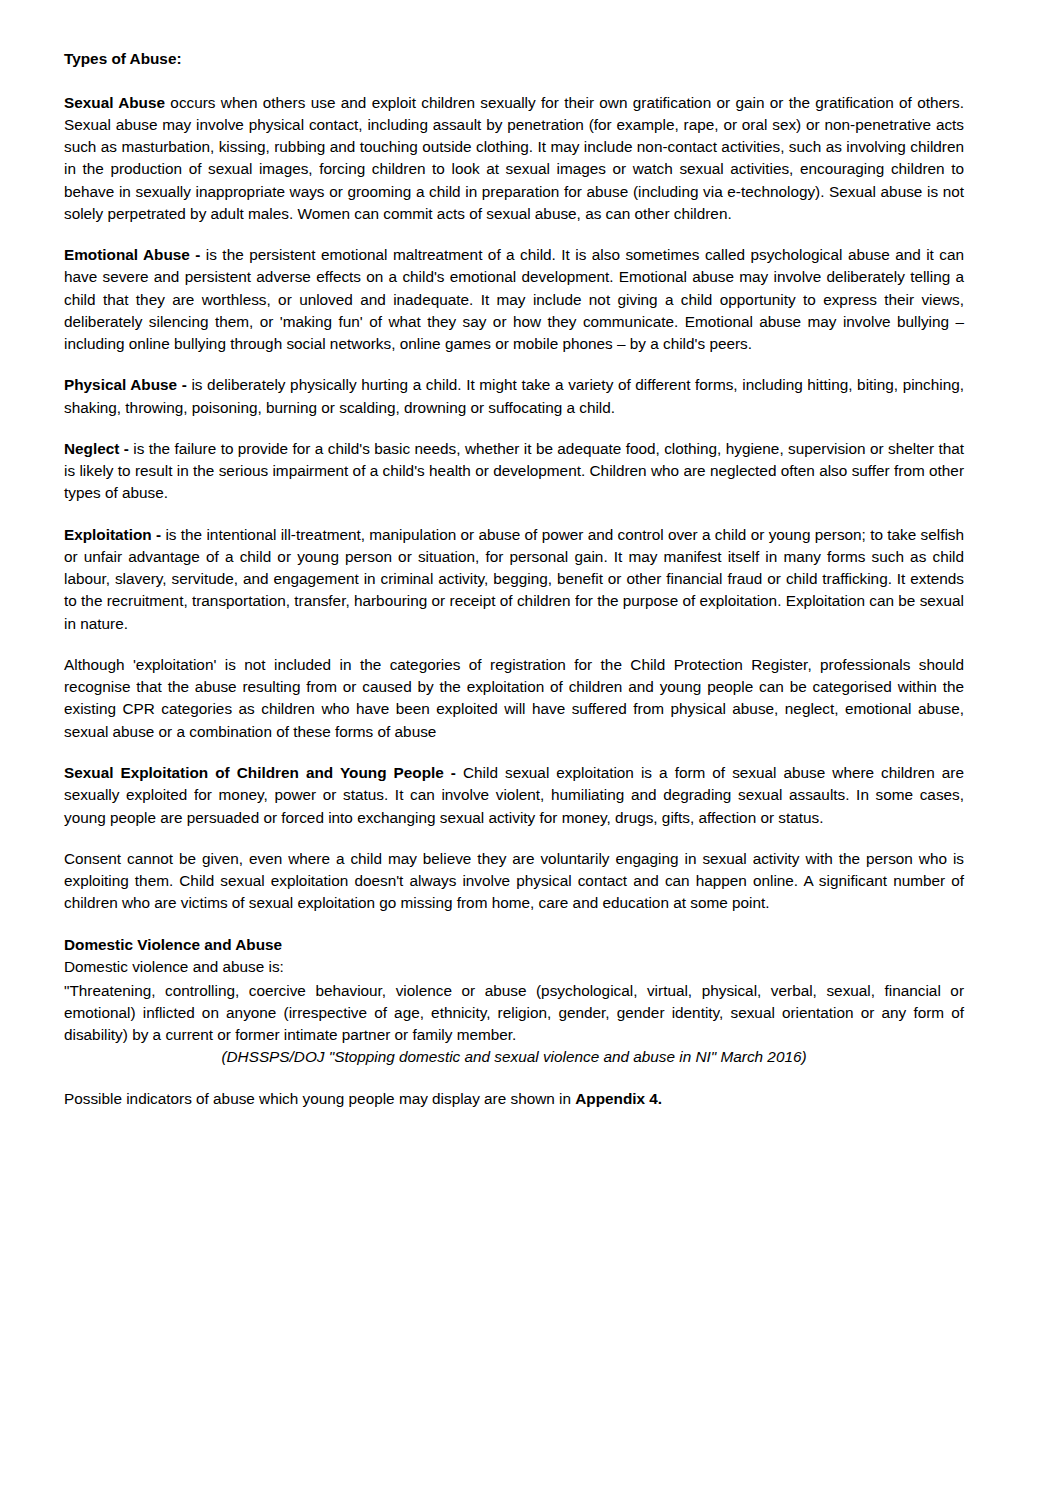Types of Abuse:
Sexual Abuse occurs when others use and exploit children sexually for their own gratification or gain or the gratification of others. Sexual abuse may involve physical contact, including assault by penetration (for example, rape, or oral sex) or non-penetrative acts such as masturbation, kissing, rubbing and touching outside clothing. It may include non-contact activities, such as involving children in the production of sexual images, forcing children to look at sexual images or watch sexual activities, encouraging children to behave in sexually inappropriate ways or grooming a child in preparation for abuse (including via e-technology). Sexual abuse is not solely perpetrated by adult males. Women can commit acts of sexual abuse, as can other children.
Emotional Abuse - is the persistent emotional maltreatment of a child. It is also sometimes called psychological abuse and it can have severe and persistent adverse effects on a child's emotional development. Emotional abuse may involve deliberately telling a child that they are worthless, or unloved and inadequate. It may include not giving a child opportunity to express their views, deliberately silencing them, or 'making fun' of what they say or how they communicate. Emotional abuse may involve bullying – including online bullying through social networks, online games or mobile phones – by a child's peers.
Physical Abuse - is deliberately physically hurting a child. It might take a variety of different forms, including hitting, biting, pinching, shaking, throwing, poisoning, burning or scalding, drowning or suffocating a child.
Neglect - is the failure to provide for a child's basic needs, whether it be adequate food, clothing, hygiene, supervision or shelter that is likely to result in the serious impairment of a child's health or development. Children who are neglected often also suffer from other types of abuse.
Exploitation - is the intentional ill-treatment, manipulation or abuse of power and control over a child or young person; to take selfish or unfair advantage of a child or young person or situation, for personal gain. It may manifest itself in many forms such as child labour, slavery, servitude, and engagement in criminal activity, begging, benefit or other financial fraud or child trafficking. It extends to the recruitment, transportation, transfer, harbouring or receipt of children for the purpose of exploitation. Exploitation can be sexual in nature.
Although 'exploitation' is not included in the categories of registration for the Child Protection Register, professionals should recognise that the abuse resulting from or caused by the exploitation of children and young people can be categorised within the existing CPR categories as children who have been exploited will have suffered from physical abuse, neglect, emotional abuse, sexual abuse or a combination of these forms of abuse
Sexual Exploitation of Children and Young People - Child sexual exploitation is a form of sexual abuse where children are sexually exploited for money, power or status. It can involve violent, humiliating and degrading sexual assaults. In some cases, young people are persuaded or forced into exchanging sexual activity for money, drugs, gifts, affection or status.
Consent cannot be given, even where a child may believe they are voluntarily engaging in sexual activity with the person who is exploiting them. Child sexual exploitation doesn't always involve physical contact and can happen online. A significant number of children who are victims of sexual exploitation go missing from home, care and education at some point.
Domestic Violence and Abuse
Domestic violence and abuse is:
"Threatening, controlling, coercive behaviour, violence or abuse (psychological, virtual, physical, verbal, sexual, financial or emotional) inflicted on anyone (irrespective of age, ethnicity, religion, gender, gender identity, sexual orientation or any form of disability) by a current or former intimate partner or family member.
(DHSSPS/DOJ "Stopping domestic and sexual violence and abuse in NI" March 2016)
Possible indicators of abuse which young people may display are shown in Appendix 4.